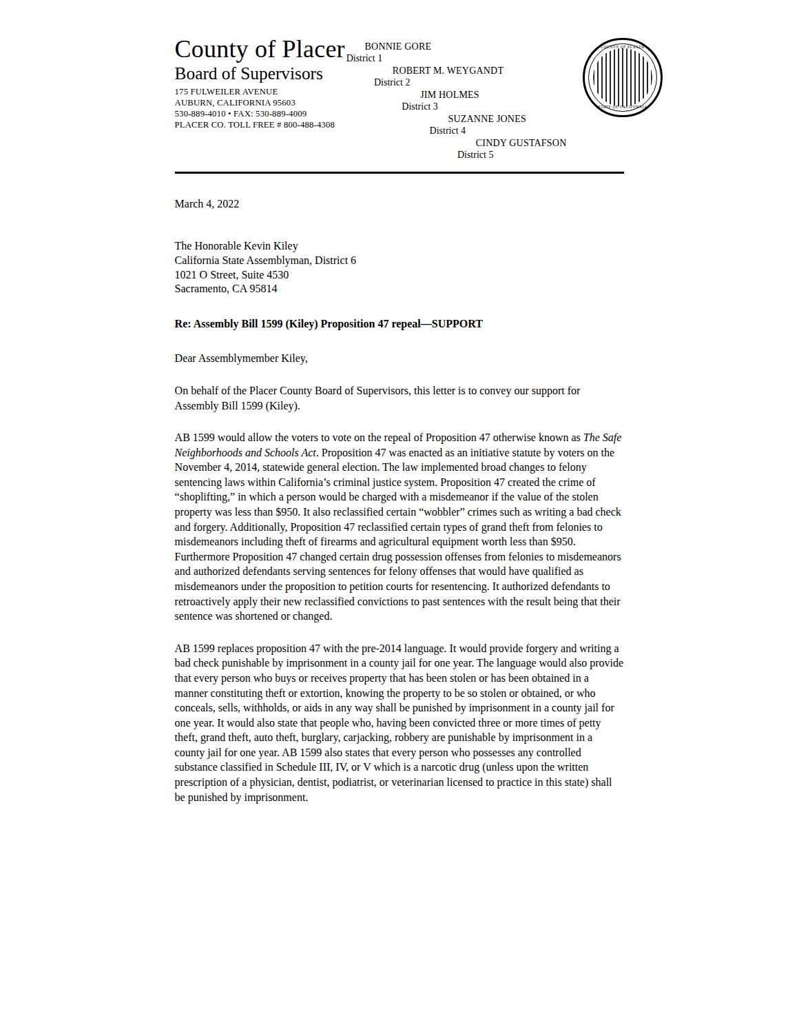County of Placer
Board of Supervisors
175 FULWEILER AVENUE
AUBURN, CALIFORNIA 95603
530-889-4010 • FAX: 530-889-4009
PLACER CO. TOLL FREE # 800-488-4308
BONNIE GORE District 1
ROBERT M. WEYGANDT District 2
JIM HOLMES District 3
SUZANNE JONES District 4
CINDY GUSTAFSON District 5
COUNTY OF PLACER
STATE OF CALIFORNIA
March 4, 2022
The Honorable Kevin Kiley
California State Assemblyman, District 6
1021 O Street, Suite 4530
Sacramento, CA 95814
Re: Assembly Bill 1599 (Kiley) Proposition 47 repeal—SUPPORT
Dear Assemblymember Kiley,
On behalf of the Placer County Board of Supervisors, this letter is to convey our support for Assembly Bill 1599 (Kiley).
AB 1599 would allow the voters to vote on the repeal of Proposition 47 otherwise known as The Safe Neighborhoods and Schools Act. Proposition 47 was enacted as an initiative statute by voters on the November 4, 2014, statewide general election. The law implemented broad changes to felony sentencing laws within California’s criminal justice system. Proposition 47 created the crime of “shoplifting,” in which a person would be charged with a misdemeanor if the value of the stolen property was less than $950. It also reclassified certain “wobbler” crimes such as writing a bad check and forgery. Additionally, Proposition 47 reclassified certain types of grand theft from felonies to misdemeanors including theft of firearms and agricultural equipment worth less than $950. Furthermore Proposition 47 changed certain drug possession offenses from felonies to misdemeanors and authorized defendants serving sentences for felony offenses that would have qualified as misdemeanors under the proposition to petition courts for resentencing. It authorized defendants to retroactively apply their new reclassified convictions to past sentences with the result being that their sentence was shortened or changed.
AB 1599 replaces proposition 47 with the pre-2014 language. It would provide forgery and writing a bad check punishable by imprisonment in a county jail for one year. The language would also provide that every person who buys or receives property that has been stolen or has been obtained in a manner constituting theft or extortion, knowing the property to be so stolen or obtained, or who conceals, sells, withholds, or aids in any way shall be punished by imprisonment in a county jail for one year. It would also state that people who, having been convicted three or more times of petty theft, grand theft, auto theft, burglary, carjacking, robbery are punishable by imprisonment in a county jail for one year. AB 1599 also states that every person who possesses any controlled substance classified in Schedule III, IV, or V which is a narcotic drug (unless upon the written prescription of a physician, dentist, podiatrist, or veterinarian licensed to practice in this state) shall be punished by imprisonment.